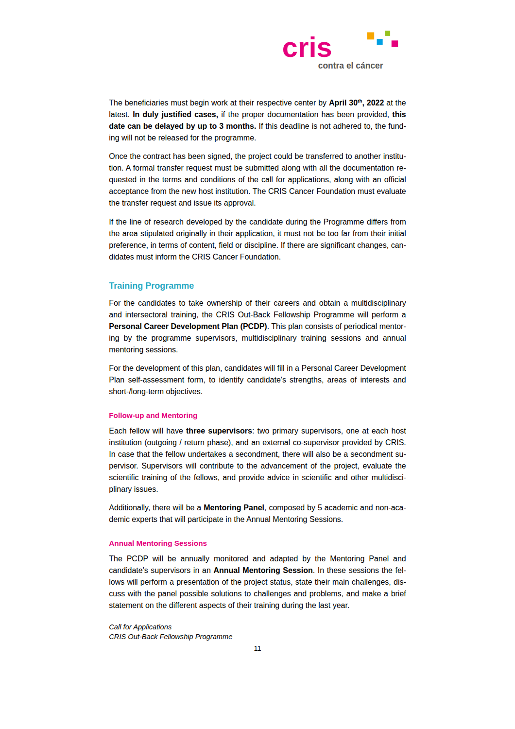The beneficiaries must begin work at their respective center by April 30th, 2022 at the latest. In duly justified cases, if the proper documentation has been provided, this date can be delayed by up to 3 months. If this deadline is not adhered to, the funding will not be released for the programme.
Once the contract has been signed, the project could be transferred to another institution. A formal transfer request must be submitted along with all the documentation requested in the terms and conditions of the call for applications, along with an official acceptance from the new host institution. The CRIS Cancer Foundation must evaluate the transfer request and issue its approval.
If the line of research developed by the candidate during the Programme differs from the area stipulated originally in their application, it must not be too far from their initial preference, in terms of content, field or discipline. If there are significant changes, candidates must inform the CRIS Cancer Foundation.
Training Programme
For the candidates to take ownership of their careers and obtain a multidisciplinary and intersectoral training, the CRIS Out-Back Fellowship Programme will perform a Personal Career Development Plan (PCDP). This plan consists of periodical mentoring by the programme supervisors, multidisciplinary training sessions and annual mentoring sessions.
For the development of this plan, candidates will fill in a Personal Career Development Plan self-assessment form, to identify candidate's strengths, areas of interests and short-/long-term objectives.
Follow-up and Mentoring
Each fellow will have three supervisors: two primary supervisors, one at each host institution (outgoing / return phase), and an external co-supervisor provided by CRIS. In case that the fellow undertakes a secondment, there will also be a secondment supervisor. Supervisors will contribute to the advancement of the project, evaluate the scientific training of the fellows, and provide advice in scientific and other multidisciplinary issues.
Additionally, there will be a Mentoring Panel, composed by 5 academic and non-academic experts that will participate in the Annual Mentoring Sessions.
Annual Mentoring Sessions
The PCDP will be annually monitored and adapted by the Mentoring Panel and candidate's supervisors in an Annual Mentoring Session. In these sessions the fellows will perform a presentation of the project status, state their main challenges, discuss with the panel possible solutions to challenges and problems, and make a brief statement on the different aspects of their training during the last year.
Call for Applications
CRIS Out-Back Fellowship Programme
11